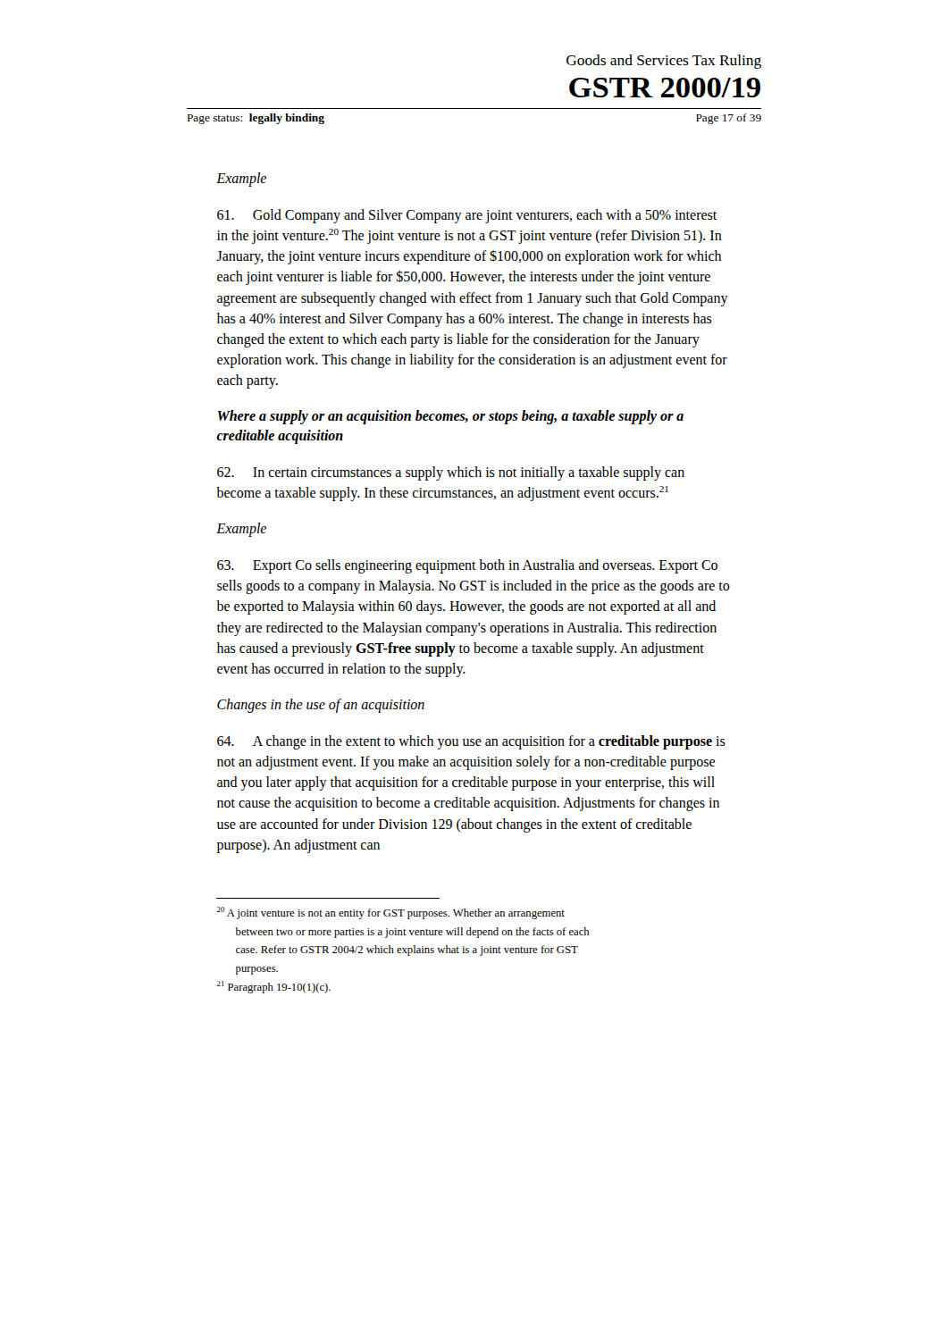Goods and Services Tax Ruling
GSTR 2000/19
Page status: legally binding Page 17 of 39
Example
61. Gold Company and Silver Company are joint venturers, each with a 50% interest in the joint venture.20 The joint venture is not a GST joint venture (refer Division 51). In January, the joint venture incurs expenditure of $100,000 on exploration work for which each joint venturer is liable for $50,000. However, the interests under the joint venture agreement are subsequently changed with effect from 1 January such that Gold Company has a 40% interest and Silver Company has a 60% interest. The change in interests has changed the extent to which each party is liable for the consideration for the January exploration work. This change in liability for the consideration is an adjustment event for each party.
Where a supply or an acquisition becomes, or stops being, a taxable supply or a creditable acquisition
62. In certain circumstances a supply which is not initially a taxable supply can become a taxable supply. In these circumstances, an adjustment event occurs.21
Example
63. Export Co sells engineering equipment both in Australia and overseas. Export Co sells goods to a company in Malaysia. No GST is included in the price as the goods are to be exported to Malaysia within 60 days. However, the goods are not exported at all and they are redirected to the Malaysian company's operations in Australia. This redirection has caused a previously GST-free supply to become a taxable supply. An adjustment event has occurred in relation to the supply.
Changes in the use of an acquisition
64. A change in the extent to which you use an acquisition for a creditable purpose is not an adjustment event. If you make an acquisition solely for a non-creditable purpose and you later apply that acquisition for a creditable purpose in your enterprise, this will not cause the acquisition to become a creditable acquisition. Adjustments for changes in use are accounted for under Division 129 (about changes in the extent of creditable purpose). An adjustment can
20 A joint venture is not an entity for GST purposes. Whether an arrangement
between two or more parties is a joint venture will depend on the facts of each
case. Refer to GSTR 2004/2 which explains what is a joint venture for GST
purposes.
21 Paragraph 19-10(1)(c).